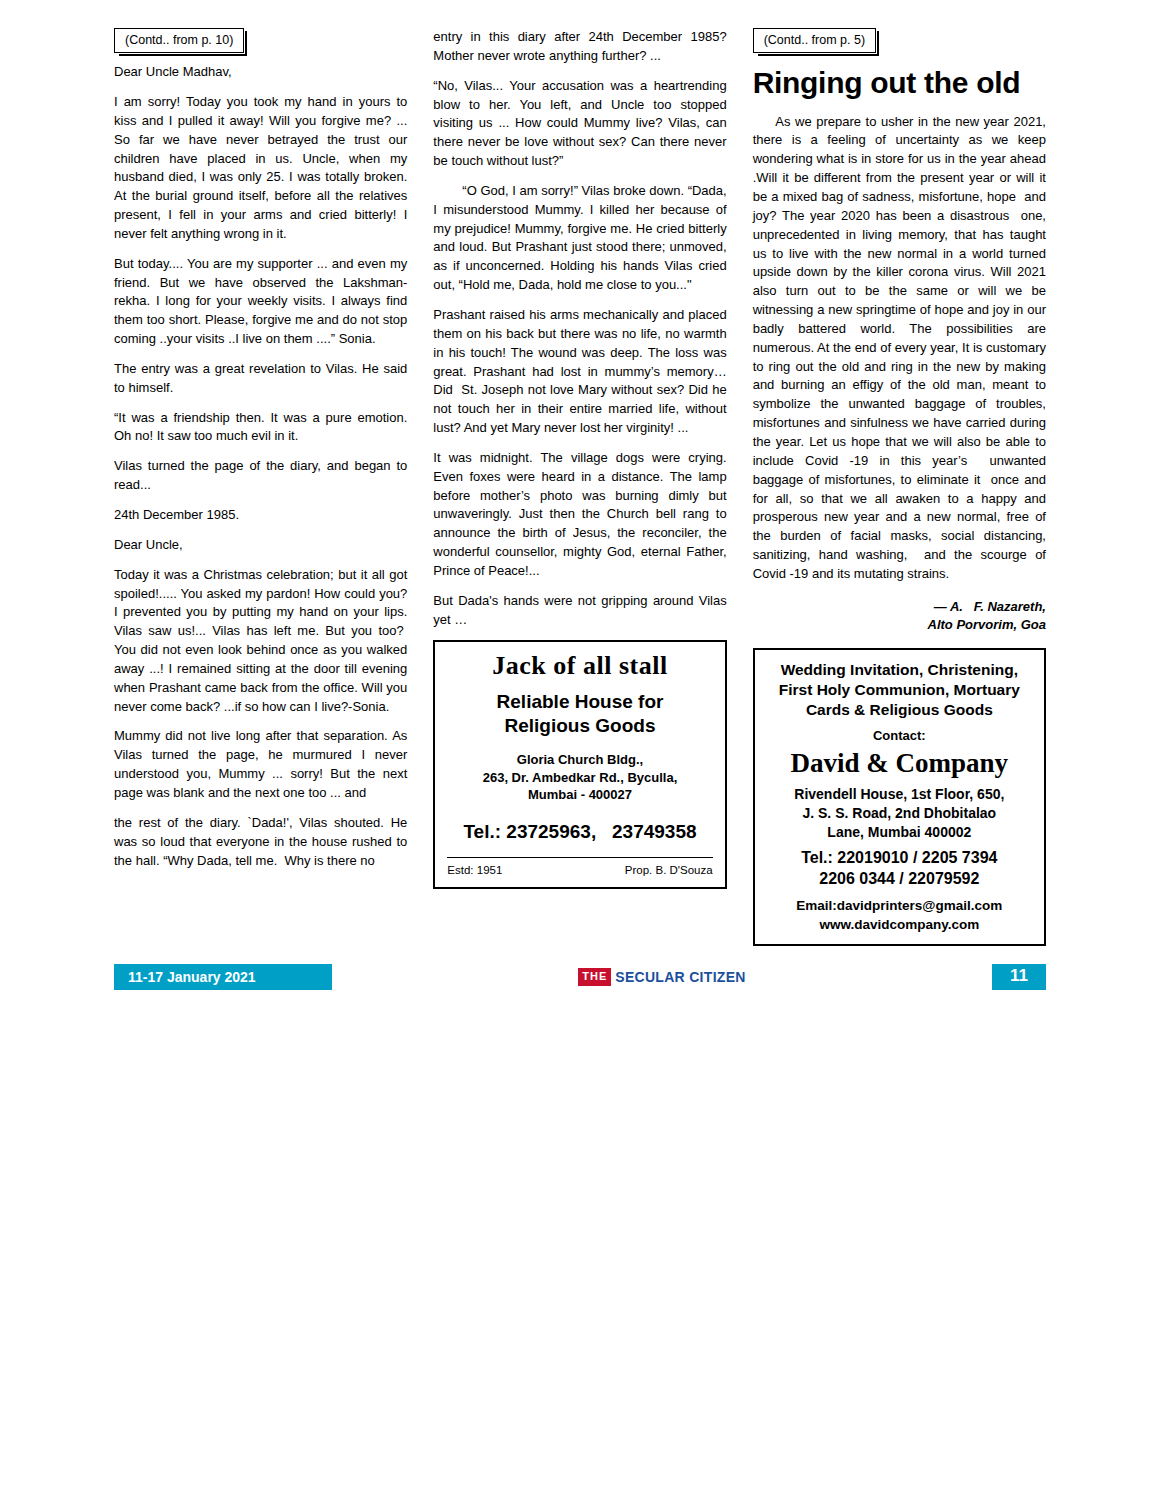(Contd.. from p. 10)
Dear Uncle Madhav,
I am sorry! Today you took my hand in yours to kiss and I pulled it away! Will you forgive me? ... So far we have never betrayed the trust our children have placed in us. Uncle, when my husband died, I was only 25. I was totally broken. At the burial ground itself, before all the relatives present, I fell in your arms and cried bitterly! I never felt anything wrong in it.
But today.... You are my supporter ... and even my friend. But we have observed the Lakshman-rekha. I long for your weekly visits. I always find them too short. Please, forgive me and do not stop coming ..your visits ..I live on them ....” Sonia.
The entry was a great revelation to Vilas. He said to himself.
“It was a friendship then. It was a pure emotion. Oh no! It saw too much evil in it.
Vilas turned the page of the diary, and began to read...
24th December 1985.
Dear Uncle,
Today it was a Christmas celebration; but it all got spoiled!..... You asked my pardon! How could you? I prevented you by putting my hand on your lips. Vilas saw us!... Vilas has left me. But you too? You did not even look behind once as you walked away ...! I remained sitting at the door till evening when Prashant came back from the office. Will you never come back? ...if so how can I live?-Sonia.
Mummy did not live long after that separation. As Vilas turned the page, he murmured I never understood you, Mummy ... sorry! But the next page was blank and the next one too ... and
the rest of the diary. `Dada!', Vilas shouted. He was so loud that everyone in the house rushed to the hall. “Why Dada, tell me. Why is there no
entry in this diary after 24th December 1985? Mother never wrote anything further? ...
“No, Vilas... Your accusation was a heartrending blow to her. You left, and Uncle too stopped visiting us ... How could Mummy live? Vilas, can there never be love without sex? Can there never be touch without lust?”
“O God, I am sorry!” Vilas broke down. “Dada, I misunderstood Mummy. I killed her because of my prejudice! Mummy, forgive me. He cried bitterly and loud. But Prashant just stood there; unmoved, as if unconcerned. Holding his hands Vilas cried out, “Hold me, Dada, hold me close to you..."
Prashant raised his arms mechanically and placed them on his back but there was no life, no warmth in his touch! The wound was deep. The loss was great. Prashant had lost in mummy’s memory… Did St. Joseph not love Mary without sex? Did he not touch her in their entire married life, without lust? And yet Mary never lost her virginity! ...
It was midnight. The village dogs were crying. Even foxes were heard in a distance. The lamp before mother’s photo was burning dimly but unwaveringly. Just then the Church bell rang to announce the birth of Jesus, the reconciler, the wonderful counsellor, mighty God, eternal Father, Prince of Peace!...
But Dada's hands were not gripping around Vilas yet …
Jack of all stall
Reliable House for
Religious Goods
Gloria Church Bldg.,
263, Dr. Ambedkar Rd., Byculla,
Mumbai - 400027
Tel.: 23725963, 23749358
Estd: 1951 Prop. B. D'Souza
(Contd.. from p. 5)
Ringing out the old
As we prepare to usher in the new year 2021, there is a feeling of uncertainty as we keep wondering what is in store for us in the year ahead .Will it be different from the present year or will it be a mixed bag of sadness, misfortune, hope and joy? The year 2020 has been a disastrous one, unprecedented in living memory, that has taught us to live with the new normal in a world turned upside down by the killer corona virus. Will 2021 also turn out to be the same or will we be witnessing a new springtime of hope and joy in our badly battered world. The possibilities are numerous. At the end of every year, It is customary to ring out the old and ring in the new by making and burning an effigy of the old man, meant to symbolize the unwanted baggage of troubles, misfortunes and sinfulness we have carried during the year. Let us hope that we will also be able to include Covid -19 in this year’s unwanted baggage of misfortunes, to eliminate it once and for all, so that we all awaken to a happy and prosperous new year and a new normal, free of the burden of facial masks, social distancing, sanitizing, hand washing, and the scourge of Covid -19 and its mutating strains.
— A. F. Nazareth,
Alto Porvorim, Goa
Wedding Invitation, Christening, First Holy Communion, Mortuary Cards & Religious Goods
Contact:
David & Company
Rivendell House, 1st Floor, 650,
J. S. S. Road, 2nd Dhobitalao
Lane, Mumbai 400002
Tel.: 22019010 / 2205 7394
2206 0344 / 22079592
Email:davidprinters@gmail.com
www.davidcompany.com
11-17 January 2021
THE SECULAR CITIZEN
11